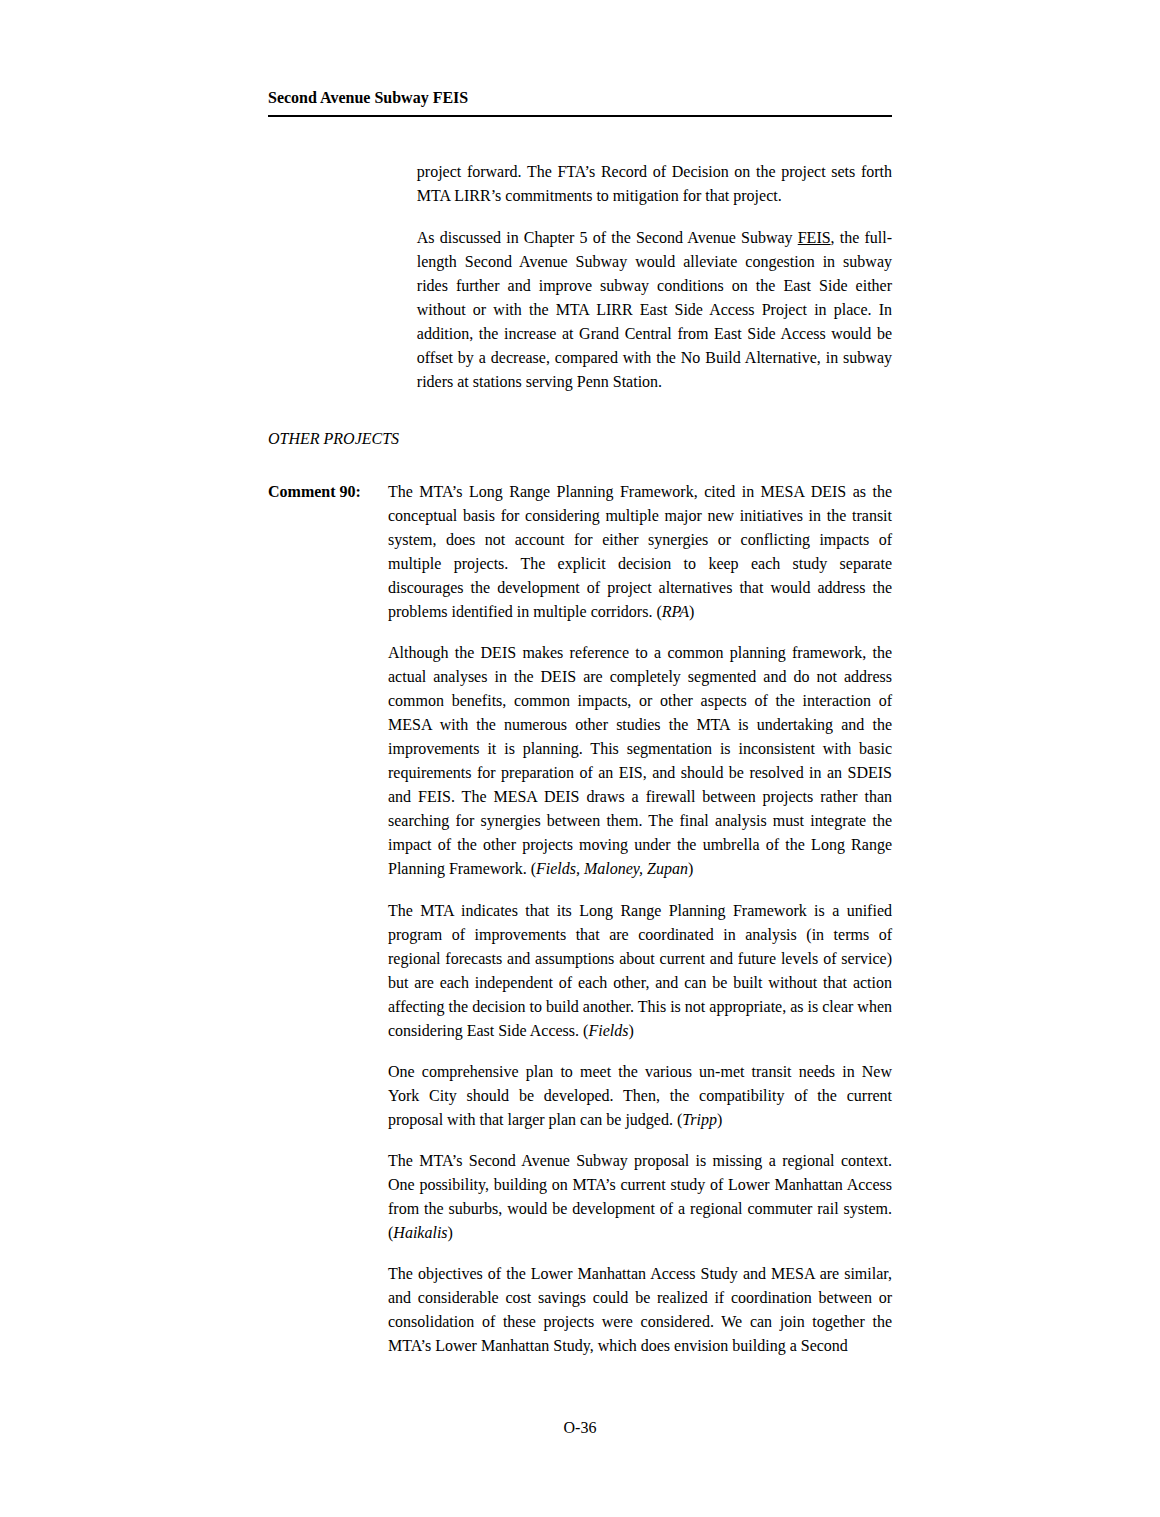Second Avenue Subway FEIS
project forward. The FTA’s Record of Decision on the project sets forth MTA LIRR’s commitments to mitigation for that project.
As discussed in Chapter 5 of the Second Avenue Subway FEIS, the full-length Second Avenue Subway would alleviate congestion in subway rides further and improve subway conditions on the East Side either without or with the MTA LIRR East Side Access Project in place. In addition, the increase at Grand Central from East Side Access would be offset by a decrease, compared with the No Build Alternative, in subway riders at stations serving Penn Station.
OTHER PROJECTS
Comment 90:
The MTA’s Long Range Planning Framework, cited in MESA DEIS as the conceptual basis for considering multiple major new initiatives in the transit system, does not account for either synergies or conflicting impacts of multiple projects. The explicit decision to keep each study separate discourages the development of project alternatives that would address the problems identified in multiple corridors. (RPA)
Although the DEIS makes reference to a common planning framework, the actual analyses in the DEIS are completely segmented and do not address common benefits, common impacts, or other aspects of the interaction of MESA with the numerous other studies the MTA is undertaking and the improvements it is planning. This segmentation is inconsistent with basic requirements for preparation of an EIS, and should be resolved in an SDEIS and FEIS. The MESA DEIS draws a firewall between projects rather than searching for synergies between them. The final analysis must integrate the impact of the other projects moving under the umbrella of the Long Range Planning Framework. (Fields, Maloney, Zupan)
The MTA indicates that its Long Range Planning Framework is a unified program of improvements that are coordinated in analysis (in terms of regional forecasts and assumptions about current and future levels of service) but are each independent of each other, and can be built without that action affecting the decision to build another. This is not appropriate, as is clear when considering East Side Access. (Fields)
One comprehensive plan to meet the various un-met transit needs in New York City should be developed. Then, the compatibility of the current proposal with that larger plan can be judged. (Tripp)
The MTA’s Second Avenue Subway proposal is missing a regional context. One possibility, building on MTA’s current study of Lower Manhattan Access from the suburbs, would be development of a regional commuter rail system. (Haikalis)
The objectives of the Lower Manhattan Access Study and MESA are similar, and considerable cost savings could be realized if coordination between or consolidation of these projects were considered. We can join together the MTA’s Lower Manhattan Study, which does envision building a Second
O-36